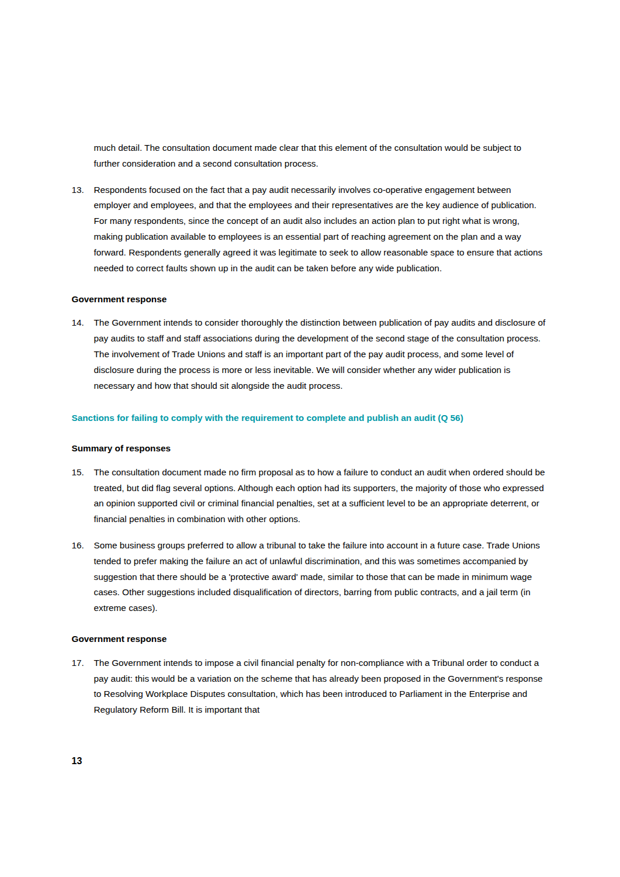much detail. The consultation document made clear that this element of the consultation would be subject to further consideration and a second consultation process.
13.
Respondents focused on the fact that a pay audit necessarily involves co-operative engagement between employer and employees, and that the employees and their representatives are the key audience of publication. For many respondents, since the concept of an audit also includes an action plan to put right what is wrong, making publication available to employees is an essential part of reaching agreement on the plan and a way forward. Respondents generally agreed it was legitimate to seek to allow reasonable space to ensure that actions needed to correct faults shown up in the audit can be taken before any wide publication.
Government response
14.
The Government intends to consider thoroughly the distinction between publication of pay audits and disclosure of pay audits to staff and staff associations during the development of the second stage of the consultation process. The involvement of Trade Unions and staff is an important part of the pay audit process, and some level of disclosure during the process is more or less inevitable. We will consider whether any wider publication is necessary and how that should sit alongside the audit process.
Sanctions for failing to comply with the requirement to complete and publish an audit (Q 56)
Summary of responses
15.
The consultation document made no firm proposal as to how a failure to conduct an audit when ordered should be treated, but did flag several options. Although each option had its supporters, the majority of those who expressed an opinion supported civil or criminal financial penalties, set at a sufficient level to be an appropriate deterrent, or financial penalties in combination with other options.
16.
Some business groups preferred to allow a tribunal to take the failure into account in a future case. Trade Unions tended to prefer making the failure an act of unlawful discrimination, and this was sometimes accompanied by suggestion that there should be a 'protective award' made, similar to those that can be made in minimum wage cases. Other suggestions included disqualification of directors, barring from public contracts, and a jail term (in extreme cases).
Government response
17.
The Government intends to impose a civil financial penalty for non-compliance with a Tribunal order to conduct a pay audit: this would be a variation on the scheme that has already been proposed in the Government's response to Resolving Workplace Disputes consultation, which has been introduced to Parliament in the Enterprise and Regulatory Reform Bill. It is important that
13